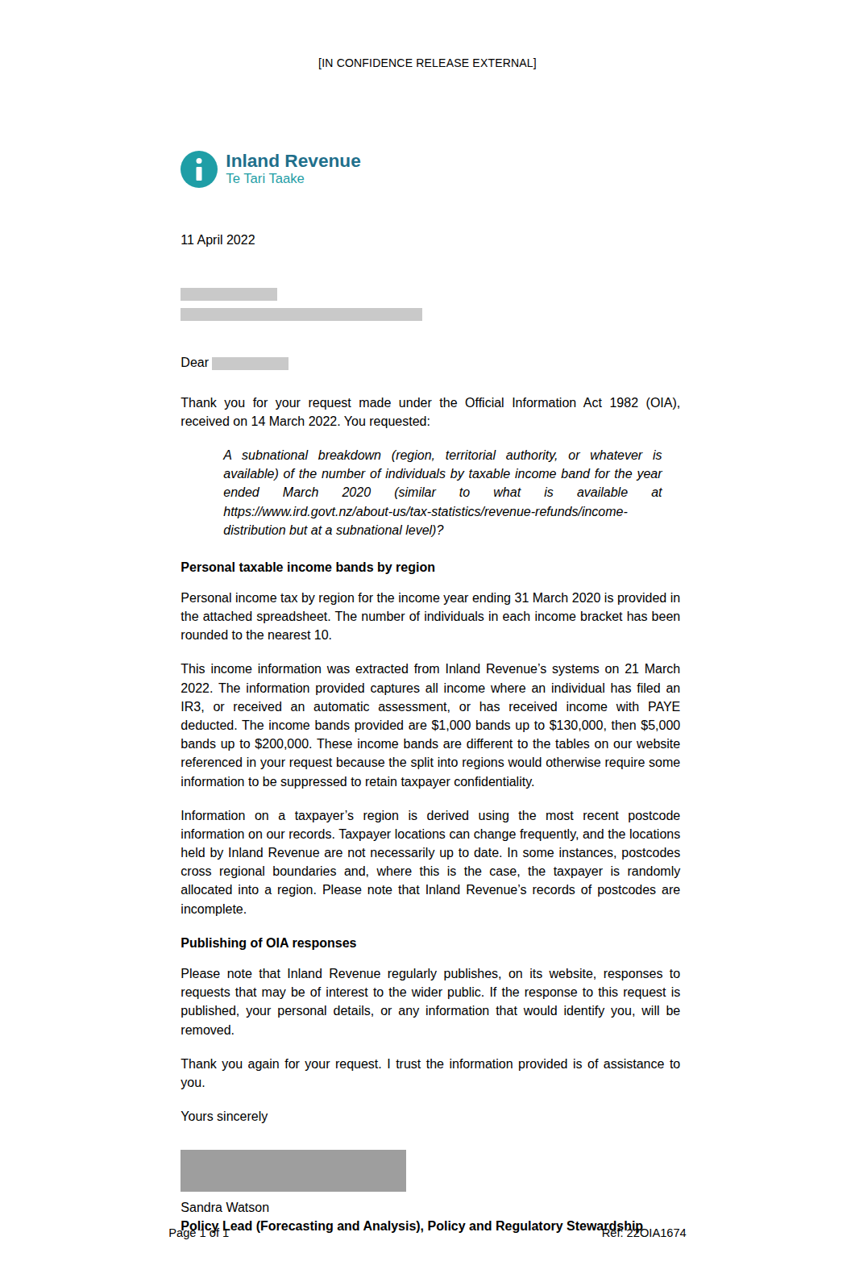[IN CONFIDENCE RELEASE EXTERNAL]
Inland Revenue
Te Tari Taake
11 April 2022
Dear
Thank you for your request made under the Official Information Act 1982 (OIA), received on 14 March 2022. You requested:
A subnational breakdown (region, territorial authority, or whatever is available) of the number of individuals by taxable income band for the year ended March 2020 (similar to what is available at https://www.ird.govt.nz/about-us/tax-statistics/revenue-refunds/income-distribution but at a subnational level)?
Personal taxable income bands by region
Personal income tax by region for the income year ending 31 March 2020 is provided in the attached spreadsheet. The number of individuals in each income bracket has been rounded to the nearest 10.
This income information was extracted from Inland Revenue’s systems on 21 March 2022. The information provided captures all income where an individual has filed an IR3, or received an automatic assessment, or has received income with PAYE deducted. The income bands provided are $1,000 bands up to $130,000, then $5,000 bands up to $200,000. These income bands are different to the tables on our website referenced in your request because the split into regions would otherwise require some information to be suppressed to retain taxpayer confidentiality.
Information on a taxpayer’s region is derived using the most recent postcode information on our records. Taxpayer locations can change frequently, and the locations held by Inland Revenue are not necessarily up to date. In some instances, postcodes cross regional boundaries and, where this is the case, the taxpayer is randomly allocated into a region. Please note that Inland Revenue’s records of postcodes are incomplete.
Publishing of OIA responses
Please note that Inland Revenue regularly publishes, on its website, responses to requests that may be of interest to the wider public. If the response to this request is published, your personal details, or any information that would identify you, will be removed.
Thank you again for your request. I trust the information provided is of assistance to you.
Yours sincerely
Sandra Watson
Policy Lead (Forecasting and Analysis), Policy and Regulatory Stewardship
Page 1 of 1
Ref: 22OIA1674